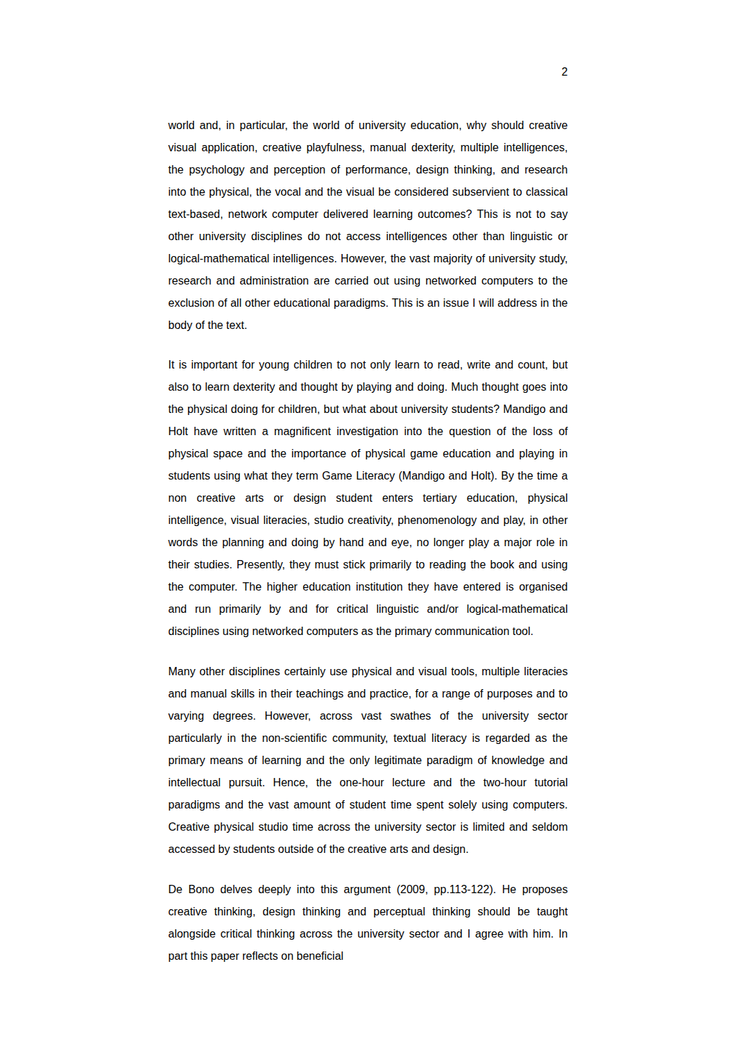2
world and, in particular, the world of university education, why should creative visual application, creative playfulness, manual dexterity, multiple intelligences, the psychology and perception of performance, design thinking, and research into the physical, the vocal and the visual be considered subservient to classical text-based, network computer delivered learning outcomes? This is not to say other university disciplines do not access intelligences other than linguistic or logical-mathematical intelligences. However, the vast majority of university study, research and administration are carried out using networked computers to the exclusion of all other educational paradigms. This is an issue I will address in the body of the text.
It is important for young children to not only learn to read, write and count, but also to learn dexterity and thought by playing and doing. Much thought goes into the physical doing for children, but what about university students? Mandigo and Holt have written a magnificent investigation into the question of the loss of physical space and the importance of physical game education and playing in students using what they term Game Literacy (Mandigo and Holt). By the time a non creative arts or design student enters tertiary education, physical intelligence, visual literacies, studio creativity, phenomenology and play, in other words the planning and doing by hand and eye, no longer play a major role in their studies. Presently, they must stick primarily to reading the book and using the computer. The higher education institution they have entered is organised and run primarily by and for critical linguistic and/or logical-mathematical disciplines using networked computers as the primary communication tool.
Many other disciplines certainly use physical and visual tools, multiple literacies and manual skills in their teachings and practice, for a range of purposes and to varying degrees. However, across vast swathes of the university sector particularly in the non-scientific community, textual literacy is regarded as the primary means of learning and the only legitimate paradigm of knowledge and intellectual pursuit. Hence, the one-hour lecture and the two-hour tutorial paradigms and the vast amount of student time spent solely using computers. Creative physical studio time across the university sector is limited and seldom accessed by students outside of the creative arts and design.
De Bono delves deeply into this argument (2009, pp.113-122). He proposes creative thinking, design thinking and perceptual thinking should be taught alongside critical thinking across the university sector and I agree with him. In part this paper reflects on beneficial